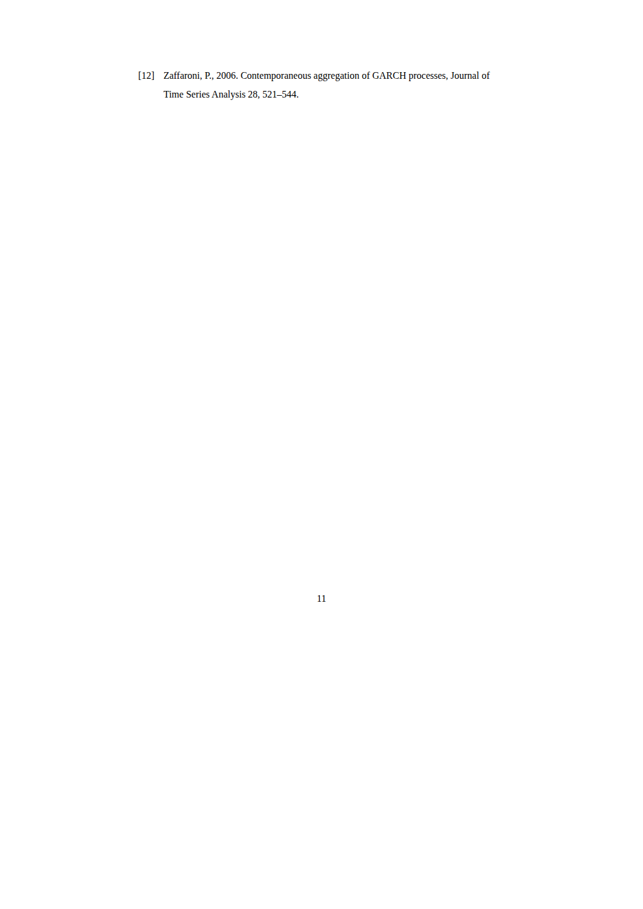[12] Zaffaroni, P., 2006. Contemporaneous aggregation of GARCH processes, Journal of Time Series Analysis 28, 521–544.
11